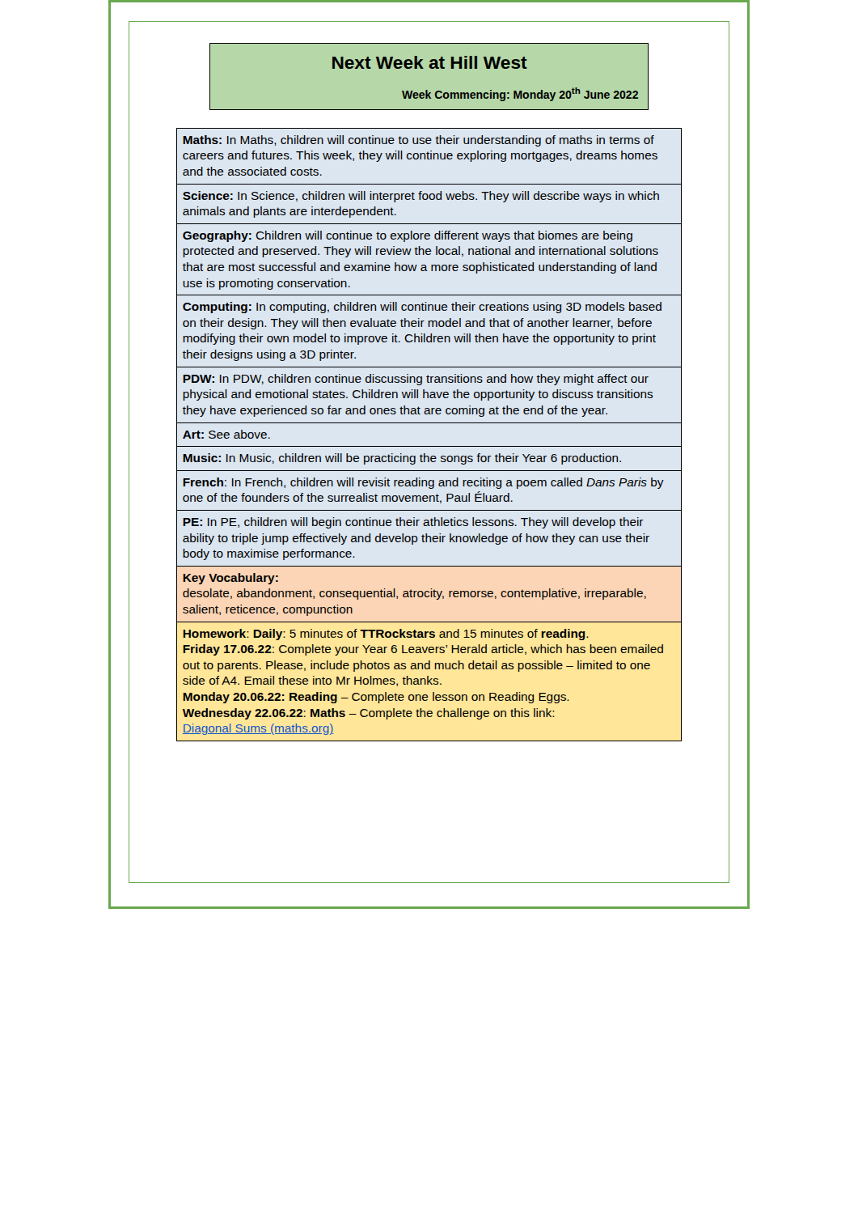Next Week at Hill West
Week Commencing: Monday 20th June 2022
| Maths: In Maths, children will continue to use their understanding of maths in terms of careers and futures. This week, they will continue exploring mortgages, dreams homes and the associated costs. |
| Science: In Science, children will interpret food webs. They will describe ways in which animals and plants are interdependent. |
| Geography: Children will continue to explore different ways that biomes are being protected and preserved. They will review the local, national and international solutions that are most successful and examine how a more sophisticated understanding of land use is promoting conservation. |
| Computing: In computing, children will continue their creations using 3D models based on their design. They will then evaluate their model and that of another learner, before modifying their own model to improve it. Children will then have the opportunity to print their designs using a 3D printer. |
| PDW: In PDW, children continue discussing transitions and how they might affect our physical and emotional states. Children will have the opportunity to discuss transitions they have experienced so far and ones that are coming at the end of the year. |
| Art: See above. |
| Music: In Music, children will be practicing the songs for their Year 6 production. |
| French : In French, children will revisit reading and reciting a poem called Dans Paris by one of the founders of the surrealist movement, Paul Éluard. |
| PE: In PE, children will begin continue their athletics lessons. They will develop their ability to triple jump effectively and develop their knowledge of how they can use their body to maximise performance. |
| Key Vocabulary: desolate, abandonment, consequential, atrocity, remorse, contemplative, irreparable, salient, reticence, compunction |
| Homework : Daily : 5 minutes of TTRockstars and 15 minutes of reading . Friday 17.06.22 : Complete your Year 6 Leavers’ Herald article, which has been emailed out to parents. Please, include photos as and much detail as possible – limited to one side of A4. Email these into Mr Holmes, thanks. Monday 20.06.22: Reading – Complete one lesson on Reading Eggs. Wednesday 22.06.22 : Maths – Complete the challenge on this link: Diagonal Sums (maths.org) |